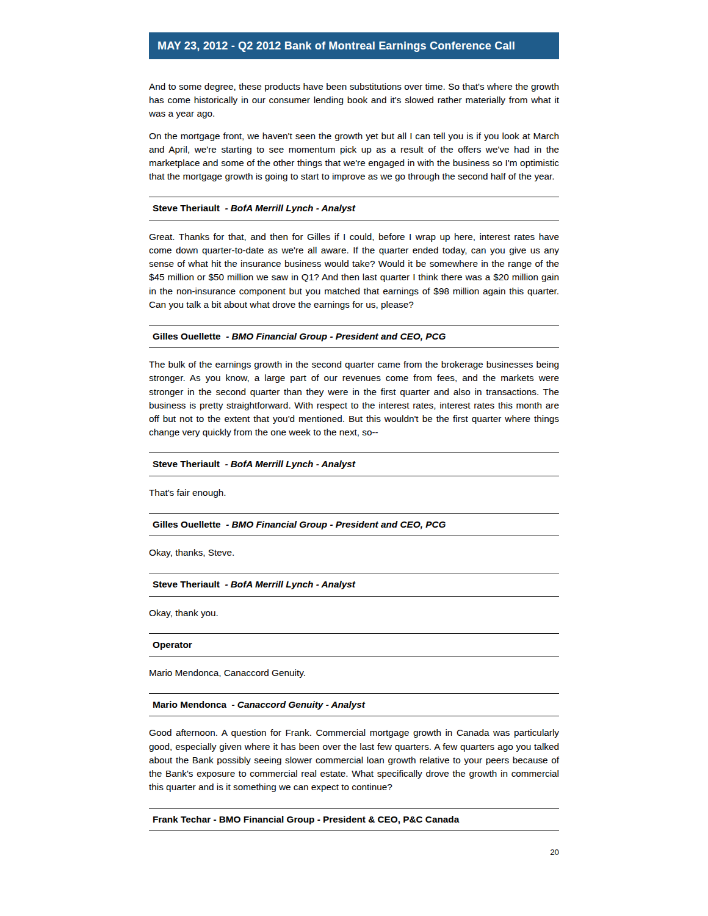MAY 23, 2012 - Q2 2012 Bank of Montreal Earnings Conference Call
And to some degree, these products have been substitutions over time. So that's where the growth has come historically in our consumer lending book and it's slowed rather materially from what it was a year ago.
On the mortgage front, we haven't seen the growth yet but all I can tell you is if you look at March and April, we're starting to see momentum pick up as a result of the offers we've had in the marketplace and some of the other things that we're engaged in with the business so I'm optimistic that the mortgage growth is going to start to improve as we go through the second half of the year.
Steve Theriault - BofA Merrill Lynch - Analyst
Great. Thanks for that, and then for Gilles if I could, before I wrap up here, interest rates have come down quarter-to-date as we're all aware. If the quarter ended today, can you give us any sense of what hit the insurance business would take? Would it be somewhere in the range of the $45 million or $50 million we saw in Q1? And then last quarter I think there was a $20 million gain in the non-insurance component but you matched that earnings of $98 million again this quarter. Can you talk a bit about what drove the earnings for us, please?
Gilles Ouellette - BMO Financial Group - President and CEO, PCG
The bulk of the earnings growth in the second quarter came from the brokerage businesses being stronger. As you know, a large part of our revenues come from fees, and the markets were stronger in the second quarter than they were in the first quarter and also in transactions. The business is pretty straightforward. With respect to the interest rates, interest rates this month are off but not to the extent that you'd mentioned. But this wouldn't be the first quarter where things change very quickly from the one week to the next, so--
Steve Theriault - BofA Merrill Lynch - Analyst
That's fair enough.
Gilles Ouellette - BMO Financial Group - President and CEO, PCG
Okay, thanks, Steve.
Steve Theriault - BofA Merrill Lynch - Analyst
Okay, thank you.
Operator
Mario Mendonca, Canaccord Genuity.
Mario Mendonca - Canaccord Genuity - Analyst
Good afternoon. A question for Frank. Commercial mortgage growth in Canada was particularly good, especially given where it has been over the last few quarters. A few quarters ago you talked about the Bank possibly seeing slower commercial loan growth relative to your peers because of the Bank's exposure to commercial real estate. What specifically drove the growth in commercial this quarter and is it something we can expect to continue?
Frank Techar - BMO Financial Group - President & CEO, P&C Canada
20